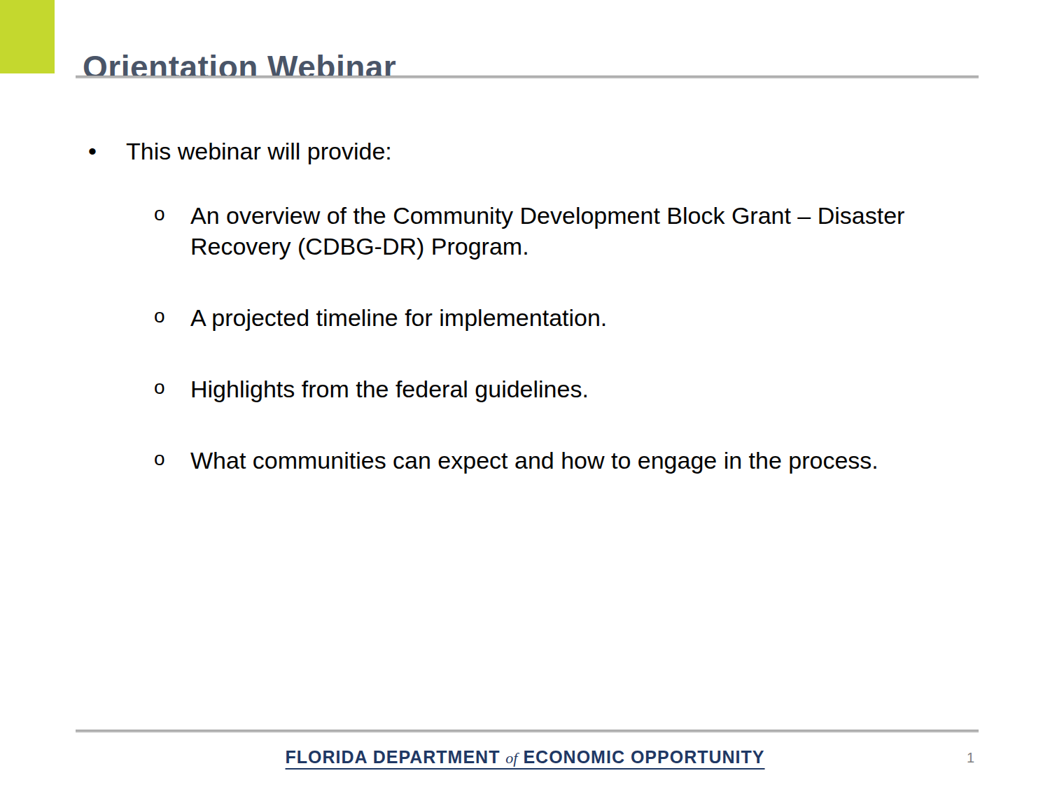Orientation Webinar
This webinar will provide:
An overview of the Community Development Block Grant – Disaster Recovery (CDBG-DR) Program.
A projected timeline for implementation.
Highlights from the federal guidelines.
What communities can expect and how to engage in the process.
FLORIDA DEPARTMENT of ECONOMIC OPPORTUNITY
1